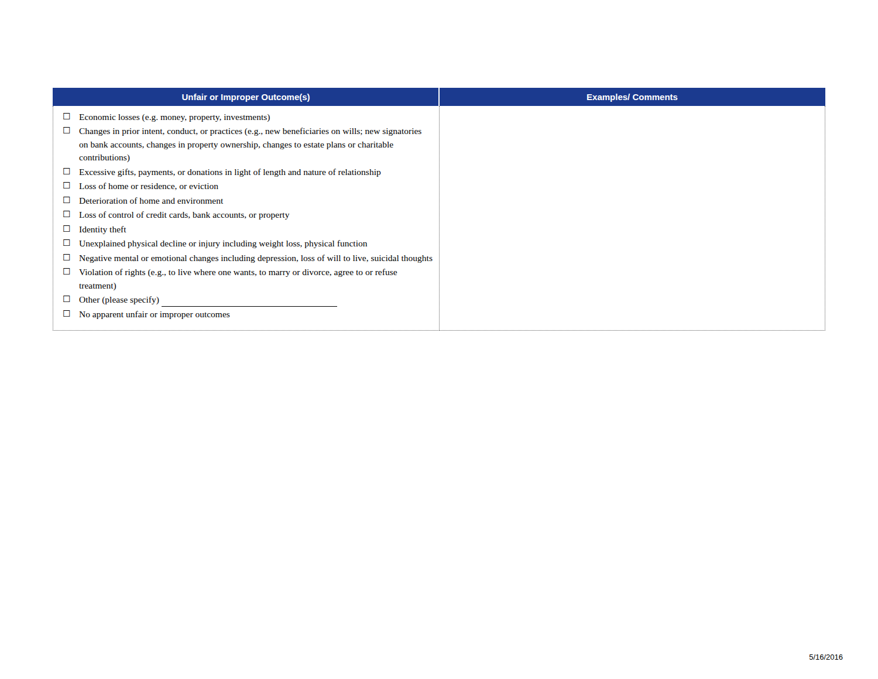| Unfair or Improper Outcome(s) | Examples/ Comments |
| --- | --- |
| Economic losses (e.g. money, property, investments) Changes in prior intent, conduct, or practices (e.g., new beneficiaries on wills; new signatories on bank accounts, changes in property ownership, changes to estate plans or charitable contributions) Excessive gifts, payments, or donations in light of length and nature of relationship Loss of home or residence, or eviction Deterioration of home and environment Loss of control of credit cards, bank accounts, or property Identity theft Unexplained physical decline or injury including weight loss, physical function Negative mental or emotional changes including depression, loss of will to live, suicidal thoughts Violation of rights (e.g., to live where one wants, to marry or divorce, agree to or refuse treatment) Other (please specify) No apparent unfair or improper outcomes | |
5/16/2016